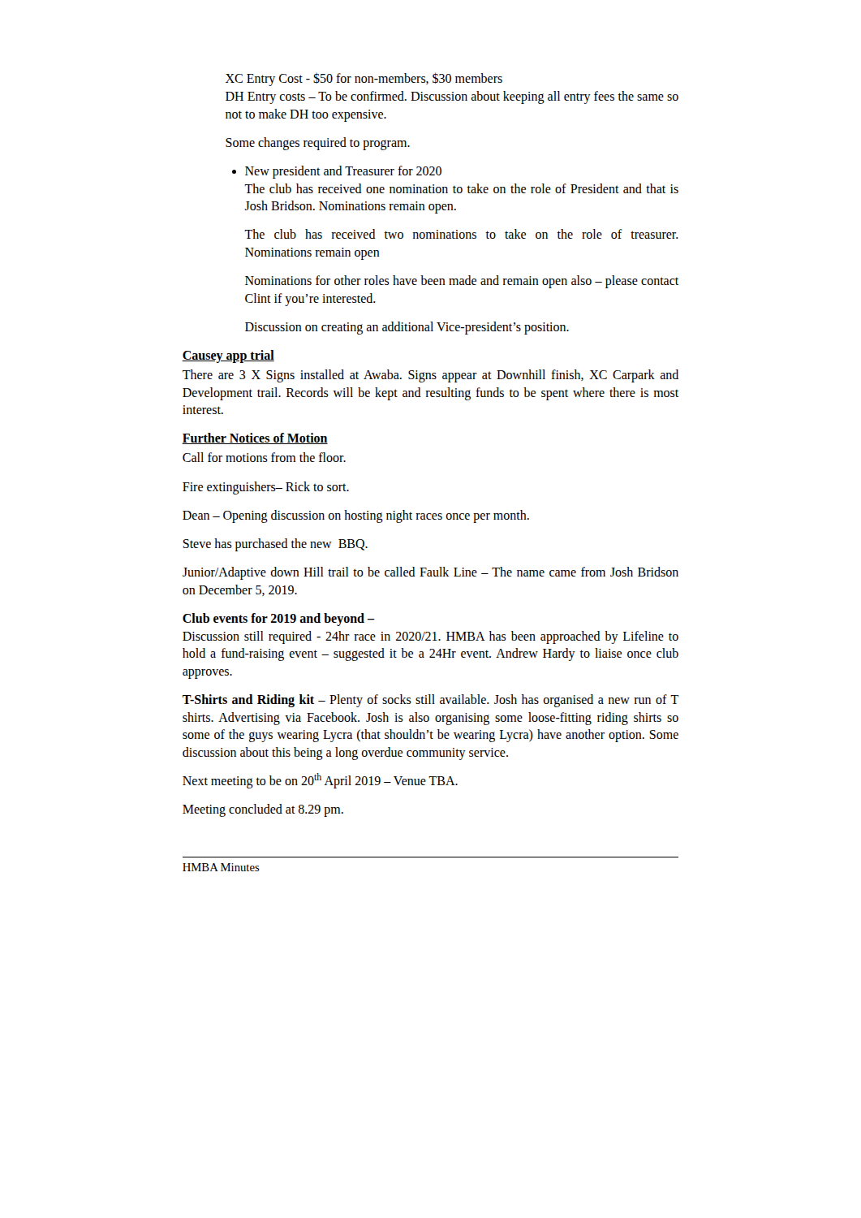XC Entry Cost - $50 for non-members, $30 members
DH Entry costs – To be confirmed. Discussion about keeping all entry fees the same so not to make DH too expensive.
Some changes required to program.
New president and Treasurer for 2020
The club has received one nomination to take on the role of President and that is Josh Bridson. Nominations remain open.
The club has received two nominations to take on the role of treasurer. Nominations remain open
Nominations for other roles have been made and remain open also – please contact Clint if you’re interested.
Discussion on creating an additional Vice-president’s position.
Causey app trial
There are 3 X Signs installed at Awaba. Signs appear at Downhill finish, XC Carpark and Development trail. Records will be kept and resulting funds to be spent where there is most interest.
Further Notices of Motion
Call for motions from the floor.
Fire extinguishers– Rick to sort.
Dean – Opening discussion on hosting night races once per month.
Steve has purchased the new BBQ.
Junior/Adaptive down Hill trail to be called Faulk Line – The name came from Josh Bridson on December 5, 2019.
Club events for 2019 and beyond –
Discussion still required - 24hr race in 2020/21. HMBA has been approached by Lifeline to hold a fund-raising event – suggested it be a 24Hr event. Andrew Hardy to liaise once club approves.
T-Shirts and Riding kit – Plenty of socks still available. Josh has organised a new run of T shirts. Advertising via Facebook. Josh is also organising some loose-fitting riding shirts so some of the guys wearing Lycra (that shouldn’t be wearing Lycra) have another option. Some discussion about this being a long overdue community service.
Next meeting to be on 20th April 2019 – Venue TBA.
Meeting concluded at 8.29 pm.
HMBA Minutes